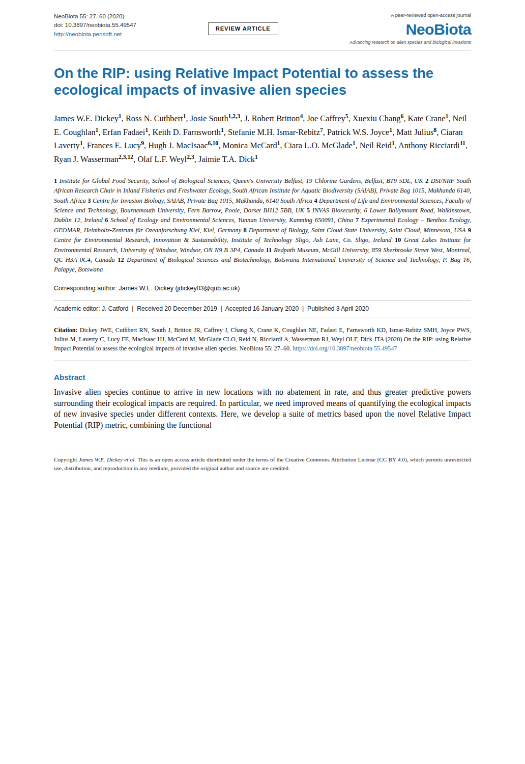NeoBiota 55: 27–60 (2020)
doi: 10.3897/neobiota.55.49547
http://neobiota.pensoft.net
Review Article
A peer-reviewed open-access journal
NeoBiota
Advancing research on alien species and biological invasions
On the RIP: using Relative Impact Potential to assess the ecological impacts of invasive alien species
James W.E. Dickey1, Ross N. Cuthbert1, Josie South1,2,3, J. Robert Britton4, Joe Caffrey5, Xuexiu Chang6, Kate Crane1, Neil E. Coughlan1, Erfan Fadaei1, Keith D. Farnsworth1, Stefanie M.H. Ismar-Rebitz7, Patrick W.S. Joyce1, Matt Julius8, Ciaran Laverty1, Frances E. Lucy9, Hugh J. MacIsaac6,10, Monica McCard1, Ciara L.O. McGlade1, Neil Reid1, Anthony Ricciardi11, Ryan J. Wasserman2,3,12, Olaf L.F. Weyl2,3, Jaimie T.A. Dick1
1 Institute for Global Food Security, School of Biological Sciences, Queen's University Belfast, 19 Chlorine Gardens, Belfast, BT9 5DL, UK 2 DSI/NRF South African Research Chair in Inland Fisheries and Freshwater Ecology, South African Institute for Aquatic Biodiversity (SAIAB), Private Bag 1015, Makhanda 6140, South Africa 3 Centre for Invasion Biology, SAIAB, Private Bag 1015, Makhanda, 6140 South Africa 4 Department of Life and Environmental Sciences, Faculty of Science and Technology, Bournemouth University, Fern Barrow, Poole, Dorset BH12 5BB, UK 5 INVAS Biosecurity, 6 Lower Ballymount Road, Walkinstown, Dublin 12, Ireland 6 School of Ecology and Environmental Sciences, Yunnan University, Kunming 650091, China 7 Experimental Ecology – Benthos Ecology, GEOMAR, Helmholtz-Zentrum für Ozeanforschung Kiel, Kiel, Germany 8 Department of Biology, Saint Cloud State University, Saint Cloud, Minnesota, USA 9 Centre for Environmental Research, Innovation & Sustainability, Institute of Technology Sligo, Ash Lane, Co. Sligo, Ireland 10 Great Lakes Institute for Environmental Research, University of Windsor, Windsor, ON N9 B 3P4, Canada 11 Redpath Museum, McGill University, 859 Sherbrooke Street West, Montreal, QC H3A 0C4, Canada 12 Department of Biological Sciences and Biotechnology, Botswana International University of Science and Technology, P. Bag 16, Palapye, Botswana
Corresponding author: James W.E. Dickey (jdickey03@qub.ac.uk)
Academic editor: J. Catford | Received 20 December 2019 | Accepted 16 January 2020 | Published 3 April 2020
Citation: Dickey JWE, Cuthbert RN, South J, Britton JR, Caffrey J, Chang X, Crane K, Coughlan NE, Fadaei E, Farnsworth KD, Ismar-Rebitz SMH, Joyce PWS, Julius M, Laverty C, Lucy FE, MacIsaac HJ, McCard M, McGlade CLO, Reid N, Ricciardi A, Wasserman RJ, Weyl OLF, Dick JTA (2020) On the RIP: using Relative Impact Potential to assess the ecological impacts of invasive alien species. NeoBiota 55: 27–60. https://doi.org/10.3897/neobiota.55.49547
Abstract
Invasive alien species continue to arrive in new locations with no abatement in rate, and thus greater predictive powers surrounding their ecological impacts are required. In particular, we need improved means of quantifying the ecological impacts of new invasive species under different contexts. Here, we develop a suite of metrics based upon the novel Relative Impact Potential (RIP) metric, combining the functional
Copyright James W.E. Dickey et al. This is an open access article distributed under the terms of the Creative Commons Attribution License (CC BY 4.0), which permits unrestricted use, distribution, and reproduction in any medium, provided the original author and source are credited.